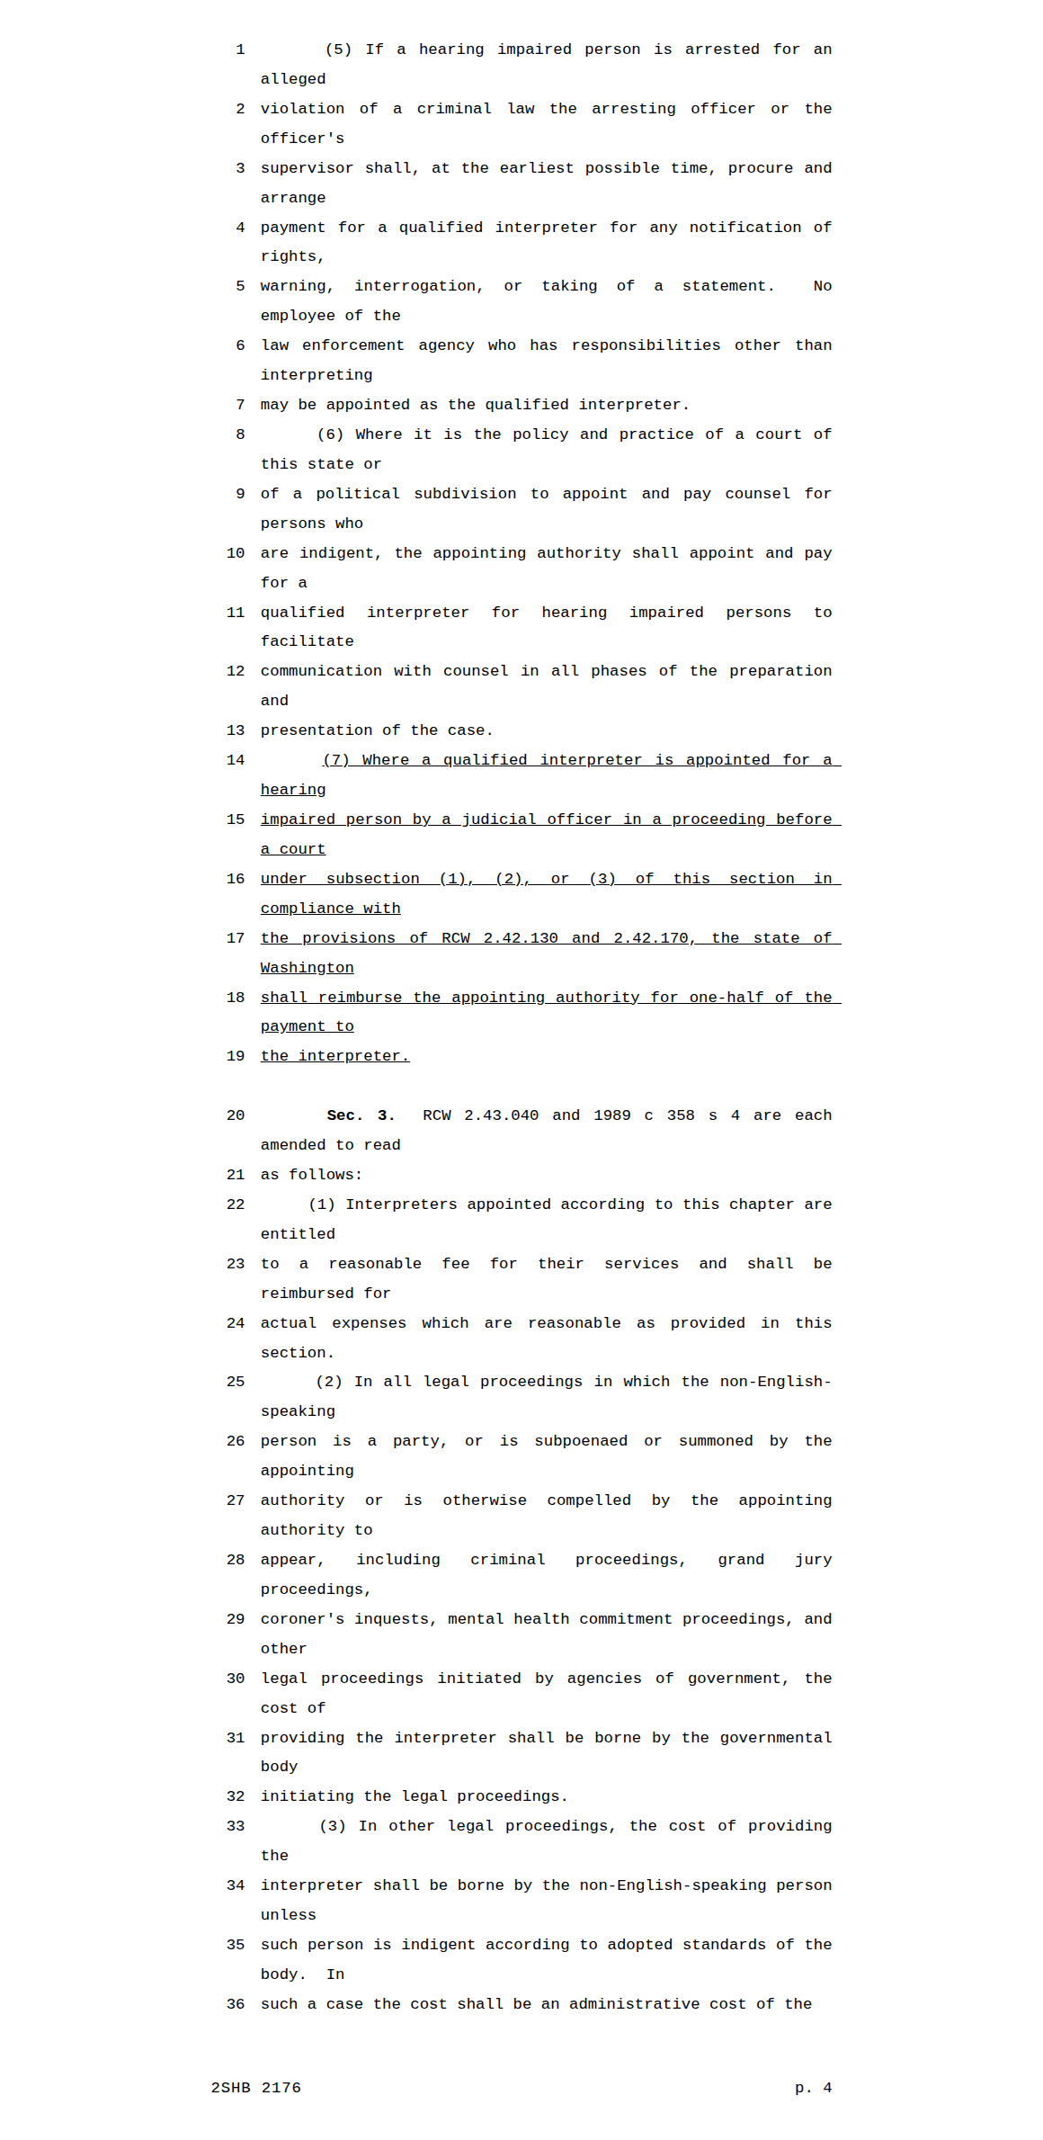(5) If a hearing impaired person is arrested for an alleged
violation of a criminal law the arresting officer or the officer's
supervisor shall, at the earliest possible time, procure and arrange
payment for a qualified interpreter for any notification of rights,
warning, interrogation, or taking of a statement. No employee of the
law enforcement agency who has responsibilities other than interpreting
may be appointed as the qualified interpreter.
(6) Where it is the policy and practice of a court of this state or
of a political subdivision to appoint and pay counsel for persons who
are indigent, the appointing authority shall appoint and pay for a
qualified interpreter for hearing impaired persons to facilitate
communication with counsel in all phases of the preparation and
presentation of the case.
(7) Where a qualified interpreter is appointed for a hearing
impaired person by a judicial officer in a proceeding before a court
under subsection (1), (2), or (3) of this section in compliance with
the provisions of RCW 2.42.130 and 2.42.170, the state of Washington
shall reimburse the appointing authority for one-half of the payment to
the interpreter.
Sec. 3. RCW 2.43.040 and 1989 c 358 s 4 are each amended to read
as follows:
(1) Interpreters appointed according to this chapter are entitled
to a reasonable fee for their services and shall be reimbursed for
actual expenses which are reasonable as provided in this section.
(2) In all legal proceedings in which the non-English-speaking
person is a party, or is subpoenaed or summoned by the appointing
authority or is otherwise compelled by the appointing authority to
appear, including criminal proceedings, grand jury proceedings,
coroner's inquests, mental health commitment proceedings, and other
legal proceedings initiated by agencies of government, the cost of
providing the interpreter shall be borne by the governmental body
initiating the legal proceedings.
(3) In other legal proceedings, the cost of providing the
interpreter shall be borne by the non-English-speaking person unless
such person is indigent according to adopted standards of the body. In
such a case the cost shall be an administrative cost of the
2SHB 2176 p. 4